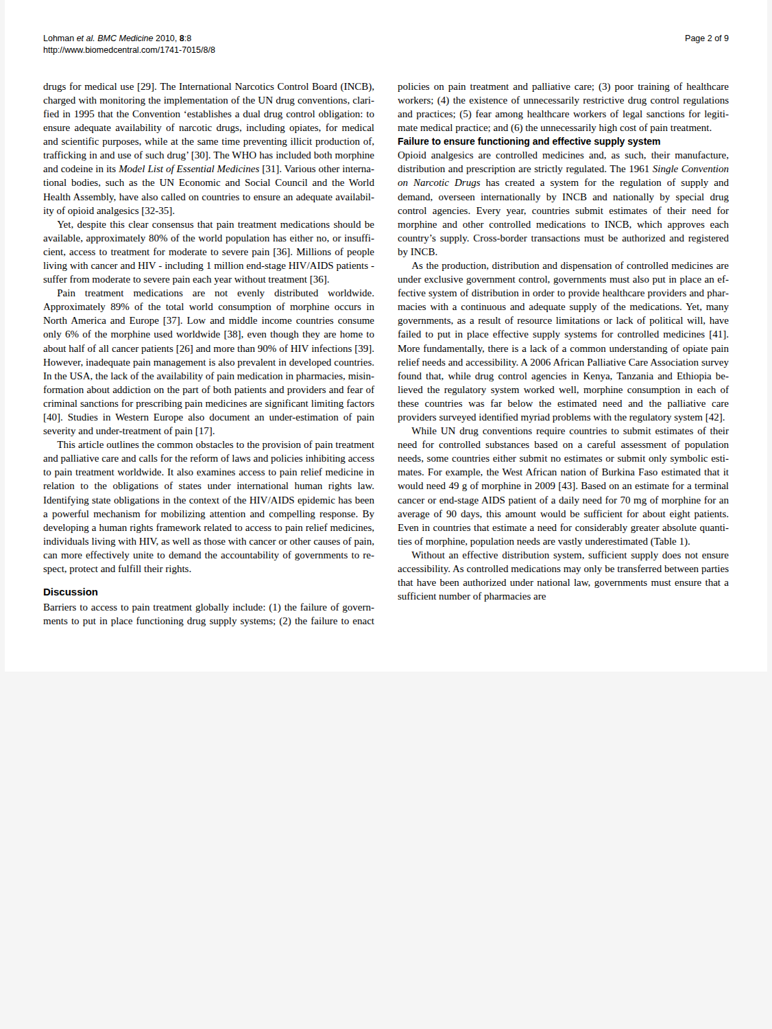Lohman et al. BMC Medicine 2010, 8:8
http://www.biomedcentral.com/1741-7015/8/8
Page 2 of 9
drugs for medical use [29]. The International Narcotics Control Board (INCB), charged with monitoring the implementation of the UN drug conventions, clarified in 1995 that the Convention ‘establishes a dual drug control obligation: to ensure adequate availability of narcotic drugs, including opiates, for medical and scientific purposes, while at the same time preventing illicit production of, trafficking in and use of such drug’ [30]. The WHO has included both morphine and codeine in its Model List of Essential Medicines [31]. Various other international bodies, such as the UN Economic and Social Council and the World Health Assembly, have also called on countries to ensure an adequate availability of opioid analgesics [32-35].
Yet, despite this clear consensus that pain treatment medications should be available, approximately 80% of the world population has either no, or insufficient, access to treatment for moderate to severe pain [36]. Millions of people living with cancer and HIV - including 1 million end-stage HIV/AIDS patients - suffer from moderate to severe pain each year without treatment [36].
Pain treatment medications are not evenly distributed worldwide. Approximately 89% of the total world consumption of morphine occurs in North America and Europe [37]. Low and middle income countries consume only 6% of the morphine used worldwide [38], even though they are home to about half of all cancer patients [26] and more than 90% of HIV infections [39]. However, inadequate pain management is also prevalent in developed countries. In the USA, the lack of the availability of pain medication in pharmacies, misinformation about addiction on the part of both patients and providers and fear of criminal sanctions for prescribing pain medicines are significant limiting factors [40]. Studies in Western Europe also document an under-estimation of pain severity and under-treatment of pain [17].
This article outlines the common obstacles to the provision of pain treatment and palliative care and calls for the reform of laws and policies inhibiting access to pain treatment worldwide. It also examines access to pain relief medicine in relation to the obligations of states under international human rights law. Identifying state obligations in the context of the HIV/AIDS epidemic has been a powerful mechanism for mobilizing attention and compelling response. By developing a human rights framework related to access to pain relief medicines, individuals living with HIV, as well as those with cancer or other causes of pain, can more effectively unite to demand the accountability of governments to respect, protect and fulfill their rights.
Discussion
Barriers to access to pain treatment globally include: (1) the failure of governments to put in place functioning drug supply systems; (2) the failure to enact policies on pain treatment and palliative care; (3) poor training of healthcare workers; (4) the existence of unnecessarily restrictive drug control regulations and practices; (5) fear among healthcare workers of legal sanctions for legitimate medical practice; and (6) the unnecessarily high cost of pain treatment.
Failure to ensure functioning and effective supply system
Opioid analgesics are controlled medicines and, as such, their manufacture, distribution and prescription are strictly regulated. The 1961 Single Convention on Narcotic Drugs has created a system for the regulation of supply and demand, overseen internationally by INCB and nationally by special drug control agencies. Every year, countries submit estimates of their need for morphine and other controlled medications to INCB, which approves each country’s supply. Cross-border transactions must be authorized and registered by INCB.
As the production, distribution and dispensation of controlled medicines are under exclusive government control, governments must also put in place an effective system of distribution in order to provide healthcare providers and pharmacies with a continuous and adequate supply of the medications. Yet, many governments, as a result of resource limitations or lack of political will, have failed to put in place effective supply systems for controlled medicines [41]. More fundamentally, there is a lack of a common understanding of opiate pain relief needs and accessibility. A 2006 African Palliative Care Association survey found that, while drug control agencies in Kenya, Tanzania and Ethiopia believed the regulatory system worked well, morphine consumption in each of these countries was far below the estimated need and the palliative care providers surveyed identified myriad problems with the regulatory system [42].
While UN drug conventions require countries to submit estimates of their need for controlled substances based on a careful assessment of population needs, some countries either submit no estimates or submit only symbolic estimates. For example, the West African nation of Burkina Faso estimated that it would need 49 g of morphine in 2009 [43]. Based on an estimate for a terminal cancer or end-stage AIDS patient of a daily need for 70 mg of morphine for an average of 90 days, this amount would be sufficient for about eight patients. Even in countries that estimate a need for considerably greater absolute quantities of morphine, population needs are vastly underestimated (Table 1).
Without an effective distribution system, sufficient supply does not ensure accessibility. As controlled medications may only be transferred between parties that have been authorized under national law, governments must ensure that a sufficient number of pharmacies are